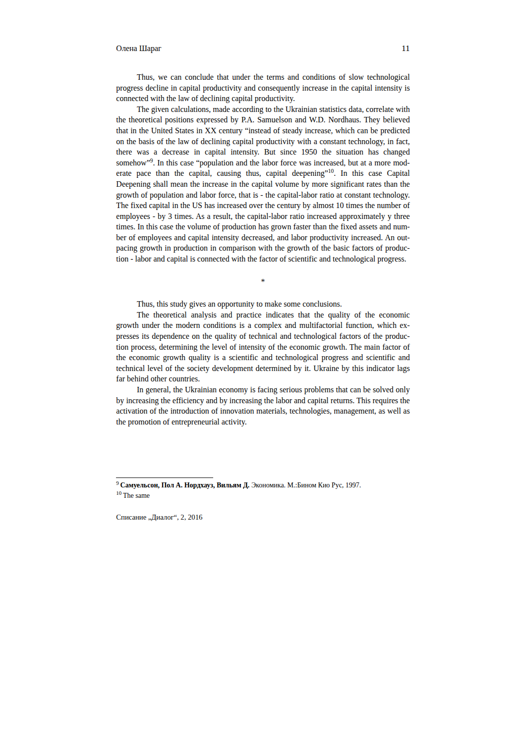Олена Шараг 11
Thus, we can conclude that under the terms and conditions of slow technological progress decline in capital productivity and consequently increase in the capital intensity is connected with the law of declining capital productivity.
The given calculations, made according to the Ukrainian statistics data, correlate with the theoretical positions expressed by P.A. Samuelson and W.D. Nordhaus. They believed that in the United States in XX century “instead of steady increase, which can be predicted on the basis of the law of declining capital productivity with a constant technology, in fact, there was a decrease in capital intensity. But since 1950 the situation has changed somehow”9. In this case “population and the labor force was increased, but at a more moderate pace than the capital, causing thus, capital deepening”10. In this case Capital Deepening shall mean the increase in the capital volume by more significant rates than the growth of population and labor force, that is - the capital-labor ratio at constant technology. The fixed capital in the US has increased over the century by almost 10 times the number of employees - by 3 times. As a result, the capital-labor ratio increased approximately y three times. In this case the volume of production has grown faster than the fixed assets and number of employees and capital intensity decreased, and labor productivity increased. An outpacing growth in production in comparison with the growth of the basic factors of production - labor and capital is connected with the factor of scientific and technological progress.
*
Thus, this study gives an opportunity to make some conclusions.
The theoretical analysis and practice indicates that the quality of the economic growth under the modern conditions is a complex and multifactorial function, which expresses its dependence on the quality of technical and technological factors of the production process, determining the level of intensity of the economic growth. The main factor of the economic growth quality is a scientific and technological progress and scientific and technical level of the society development determined by it. Ukraine by this indicator lags far behind other countries.
In general, the Ukrainian economy is facing serious problems that can be solved only by increasing the efficiency and by increasing the labor and capital returns. This requires the activation of the introduction of innovation materials, technologies, management, as well as the promotion of entrepreneurial activity.
9 Самуельсон, Пол А. Нордхауз, Вильям Д. Экономика. М.:Бином Кио Рус, 1997.
10 The same
Списание „Диалог“, 2, 2016